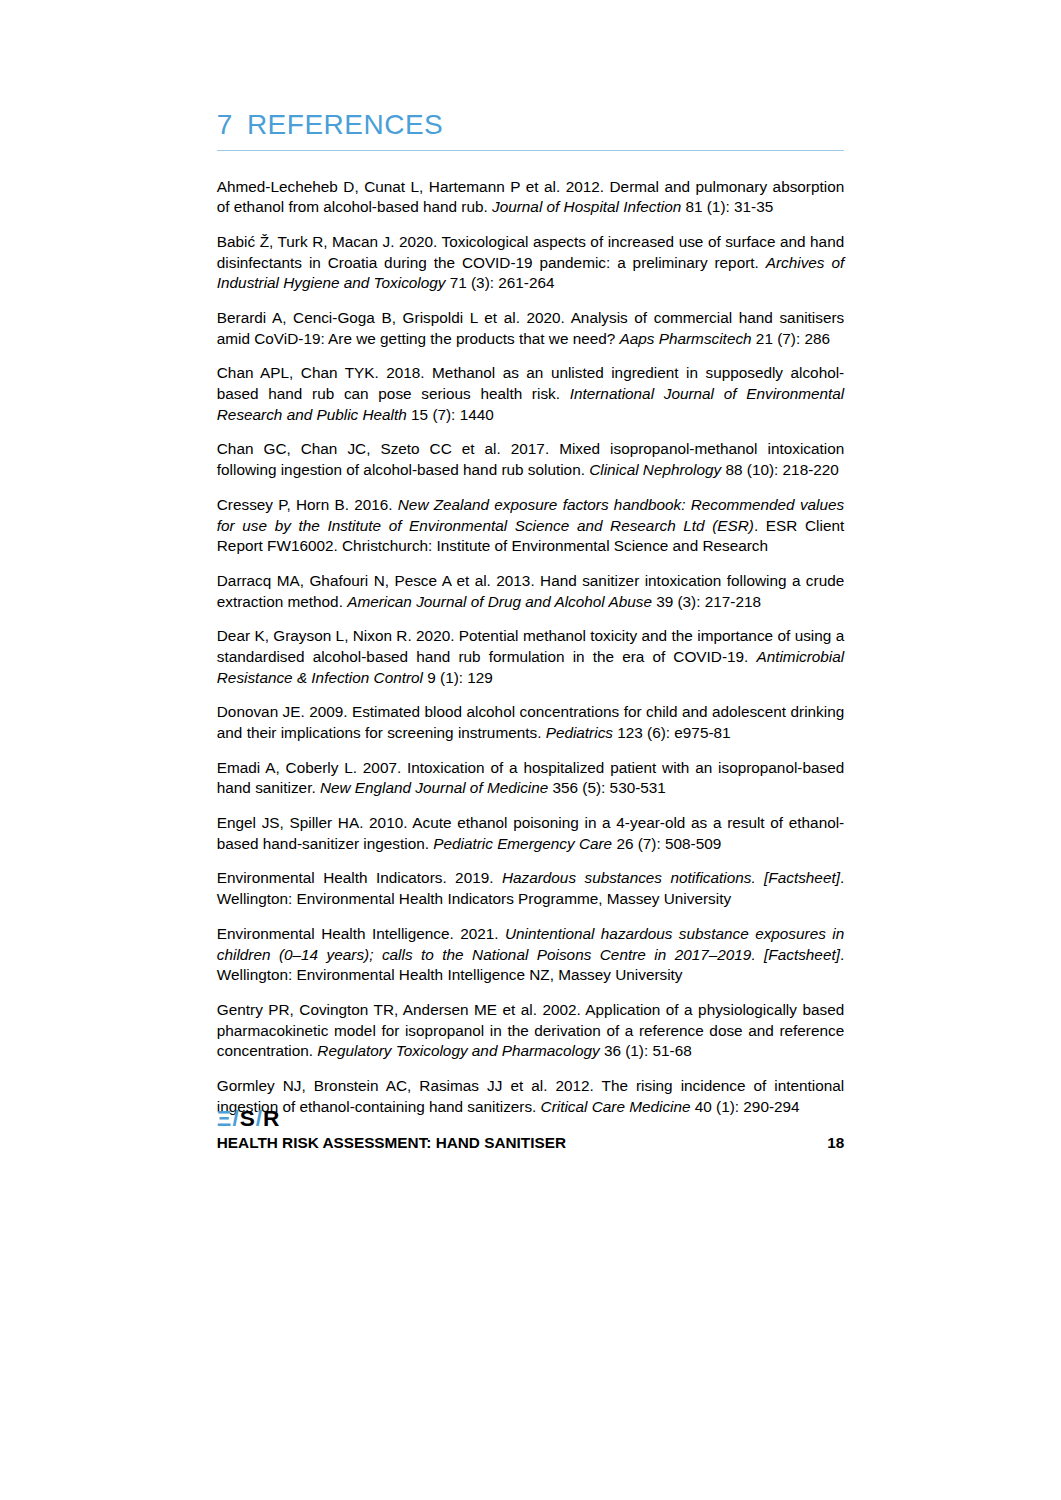7 REFERENCES
Ahmed-Lecheheb D, Cunat L, Hartemann P et al. 2012. Dermal and pulmonary absorption of ethanol from alcohol-based hand rub. Journal of Hospital Infection 81 (1): 31-35
Babić Ž, Turk R, Macan J. 2020. Toxicological aspects of increased use of surface and hand disinfectants in Croatia during the COVID-19 pandemic: a preliminary report. Archives of Industrial Hygiene and Toxicology 71 (3): 261-264
Berardi A, Cenci-Goga B, Grispoldi L et al. 2020. Analysis of commercial hand sanitisers amid CoViD-19: Are we getting the products that we need? Aaps Pharmscitech 21 (7): 286
Chan APL, Chan TYK. 2018. Methanol as an unlisted ingredient in supposedly alcohol-based hand rub can pose serious health risk. International Journal of Environmental Research and Public Health 15 (7): 1440
Chan GC, Chan JC, Szeto CC et al. 2017. Mixed isopropanol-methanol intoxication following ingestion of alcohol-based hand rub solution. Clinical Nephrology 88 (10): 218-220
Cressey P, Horn B. 2016. New Zealand exposure factors handbook: Recommended values for use by the Institute of Environmental Science and Research Ltd (ESR). ESR Client Report FW16002. Christchurch: Institute of Environmental Science and Research
Darracq MA, Ghafouri N, Pesce A et al. 2013. Hand sanitizer intoxication following a crude extraction method. American Journal of Drug and Alcohol Abuse 39 (3): 217-218
Dear K, Grayson L, Nixon R. 2020. Potential methanol toxicity and the importance of using a standardised alcohol-based hand rub formulation in the era of COVID-19. Antimicrobial Resistance & Infection Control 9 (1): 129
Donovan JE. 2009. Estimated blood alcohol concentrations for child and adolescent drinking and their implications for screening instruments. Pediatrics 123 (6): e975-81
Emadi A, Coberly L. 2007. Intoxication of a hospitalized patient with an isopropanol-based hand sanitizer. New England Journal of Medicine 356 (5): 530-531
Engel JS, Spiller HA. 2010. Acute ethanol poisoning in a 4-year-old as a result of ethanol-based hand-sanitizer ingestion. Pediatric Emergency Care 26 (7): 508-509
Environmental Health Indicators. 2019. Hazardous substances notifications. [Factsheet]. Wellington: Environmental Health Indicators Programme, Massey University
Environmental Health Intelligence. 2021. Unintentional hazardous substance exposures in children (0–14 years); calls to the National Poisons Centre in 2017–2019. [Factsheet]. Wellington: Environmental Health Intelligence NZ, Massey University
Gentry PR, Covington TR, Andersen ME et al. 2002. Application of a physiologically based pharmacokinetic model for isopropanol in the derivation of a reference dose and reference concentration. Regulatory Toxicology and Pharmacology 36 (1): 51-68
Gormley NJ, Bronstein AC, Rasimas JJ et al. 2012. The rising incidence of intentional ingestion of ethanol-containing hand sanitizers. Critical Care Medicine 40 (1): 290-294
Ξ/S/R
HEALTH RISK ASSESSMENT: HAND SANITISER 18